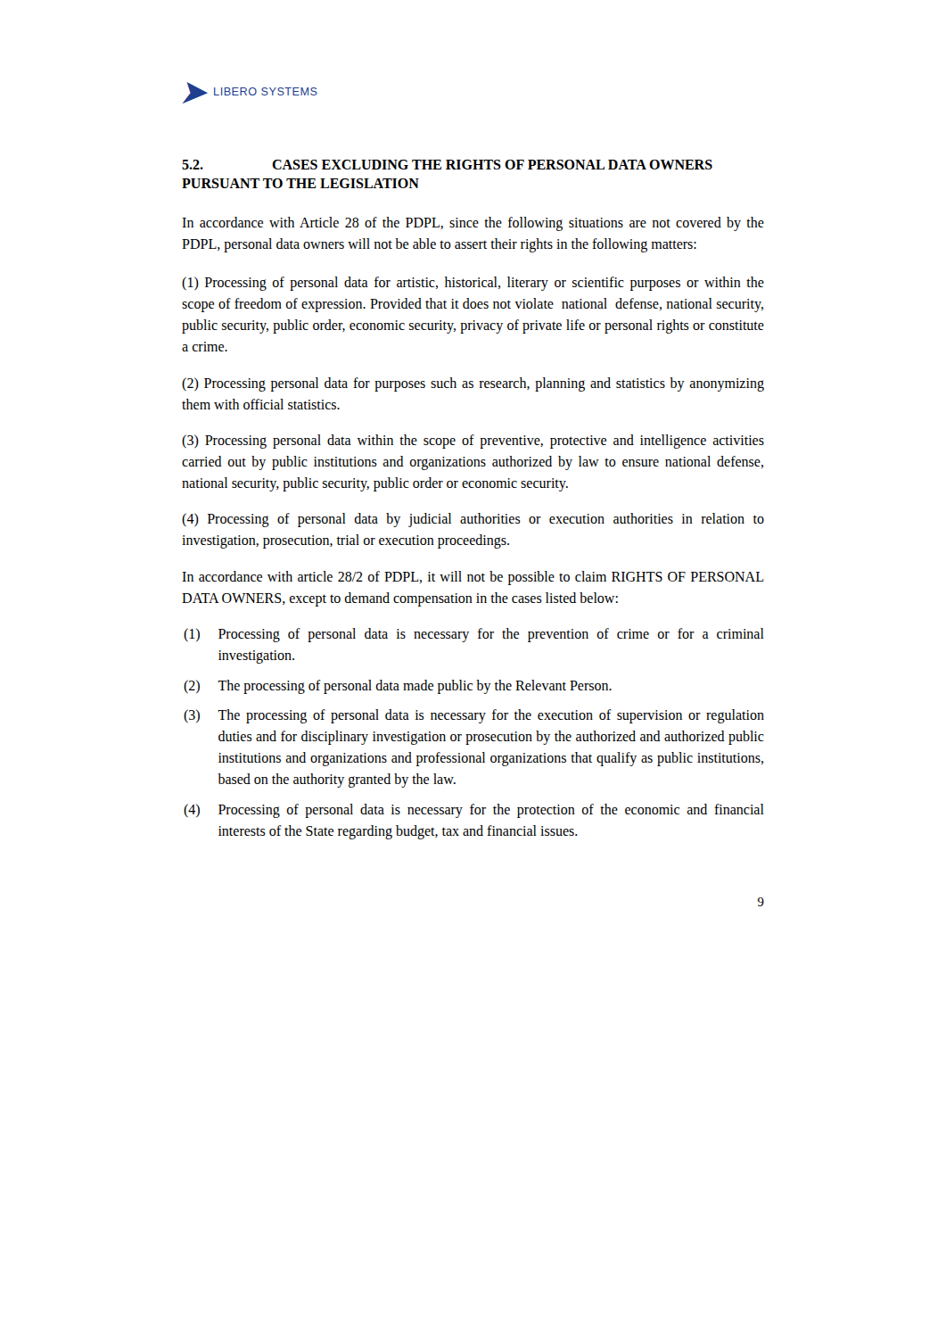➤ LIBERO SYSTEMS
5.2. CASES EXCLUDING THE RIGHTS OF PERSONAL DATA OWNERS PURSUANT TO THE LEGISLATION
In accordance with Article 28 of the PDPL, since the following situations are not covered by the PDPL, personal data owners will not be able to assert their rights in the following matters:
(1) Processing of personal data for artistic, historical, literary or scientific purposes or within the scope of freedom of expression. Provided that it does not violate national defense, national security, public security, public order, economic security, privacy of private life or personal rights or constitute a crime.
(2) Processing personal data for purposes such as research, planning and statistics by anonymizing them with official statistics.
(3) Processing personal data within the scope of preventive, protective and intelligence activities carried out by public institutions and organizations authorized by law to ensure national defense, national security, public security, public order or economic security.
(4) Processing of personal data by judicial authorities or execution authorities in relation to investigation, prosecution, trial or execution proceedings.
In accordance with article 28/2 of PDPL, it will not be possible to claim RIGHTS OF PERSONAL DATA OWNERS, except to demand compensation in the cases listed below:
Processing of personal data is necessary for the prevention of crime or for a criminal investigation.
The processing of personal data made public by the Relevant Person.
The processing of personal data is necessary for the execution of supervision or regulation duties and for disciplinary investigation or prosecution by the authorized and authorized public institutions and organizations and professional organizations that qualify as public institutions, based on the authority granted by the law.
Processing of personal data is necessary for the protection of the economic and financial interests of the State regarding budget, tax and financial issues.
9